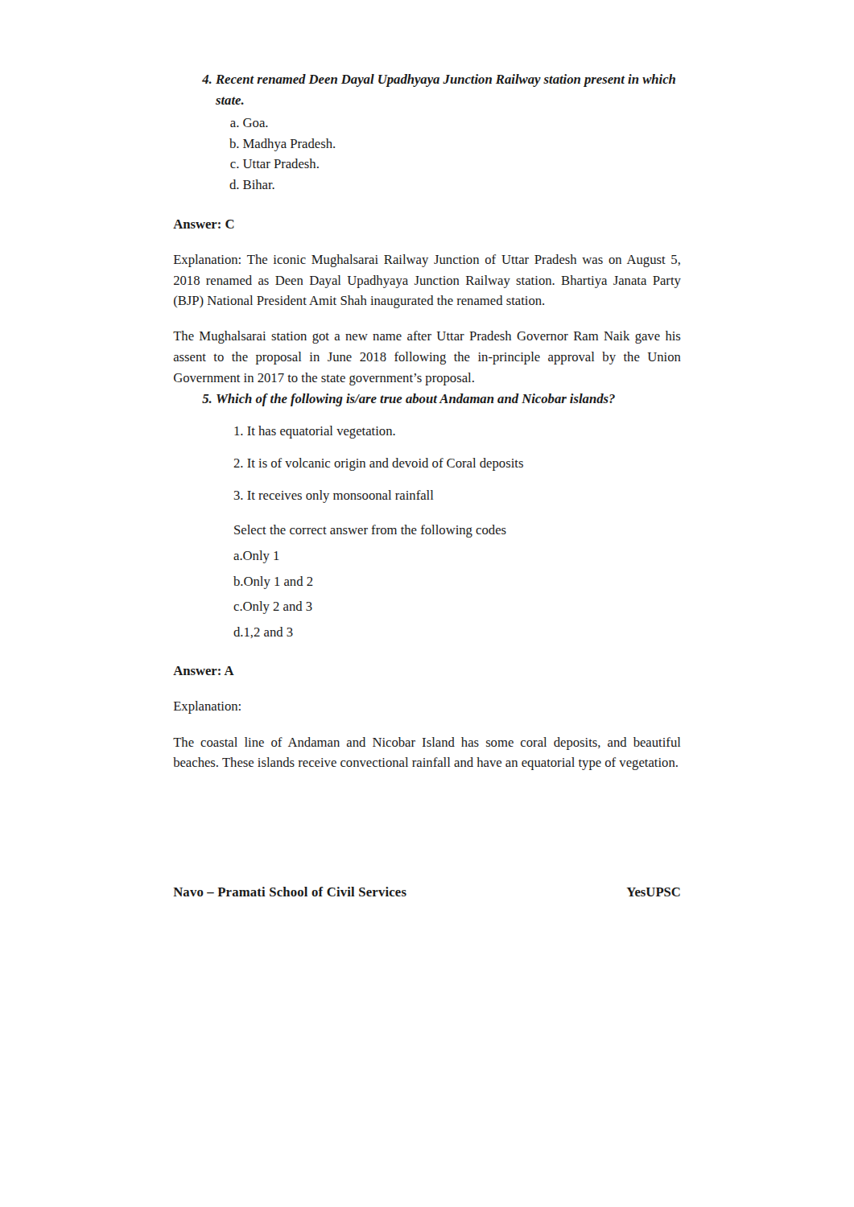Recent renamed Deen Dayal Upadhyaya Junction Railway station present in which state.
Goa.
Madhya Pradesh.
Uttar Pradesh.
Bihar.
Answer: C
Explanation: The iconic Mughalsarai Railway Junction of Uttar Pradesh was on August 5, 2018 renamed as Deen Dayal Upadhyaya Junction Railway station. Bhartiya Janata Party (BJP) National President Amit Shah inaugurated the renamed station.
The Mughalsarai station got a new name after Uttar Pradesh Governor Ram Naik gave his assent to the proposal in June 2018 following the in-principle approval by the Union Government in 2017 to the state government’s proposal.
Which of the following is/are true about Andaman and Nicobar islands?
1. It has equatorial vegetation.
2. It is of volcanic origin and devoid of Coral deposits
3. It receives only monsoonal rainfall
Select the correct answer from the following codes
a.Only 1
b.Only 1 and 2
c.Only 2 and 3
d.1,2 and 3
Answer: A
Explanation:
The coastal line of Andaman and Nicobar Island has some coral deposits, and beautiful beaches. These islands receive convectional rainfall and have an equatorial type of vegetation.
Navo – Pramati School of Civil Services YesUPSC